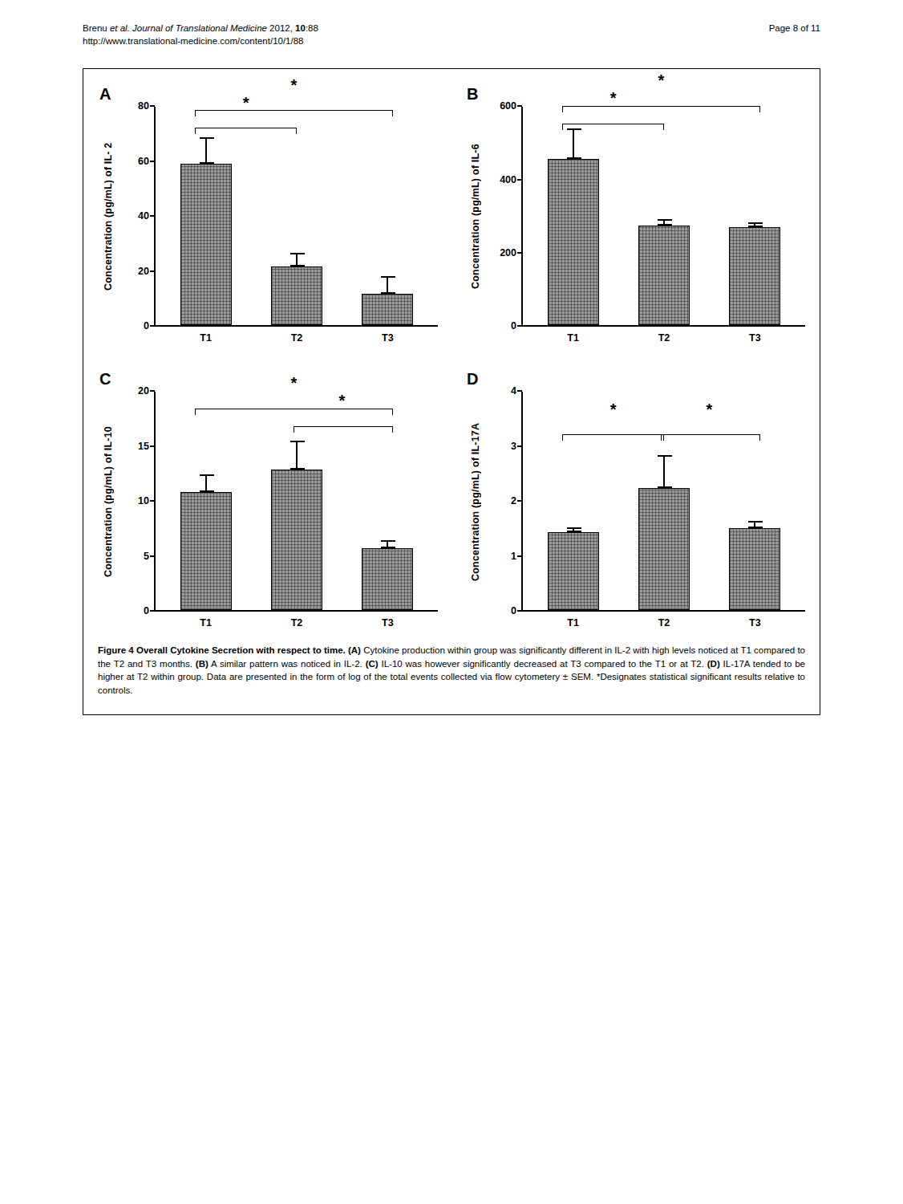Brenu et al. Journal of Translational Medicine 2012, 10:88
http://www.translational-medicine.com/content/10/1/88
Page 8 of 11
A
Concentration (pg/mL) of IL- 2
0 20 40 60 80
*
*
T1 T2 T3
B
Concentration (pg/mL) of IL-6
0 200 400 600
*
*
T1 T2 T3
C
Concentration (pg/mL) of IL-10
0 5 10 15 20
*
*
T1 T2 T3
D
Concentration (pg/mL) of IL-17A
0 1 2 3 4
*
*
T1 T2 T3
Figure 4 Overall Cytokine Secretion with respect to time. (A) Cytokine production within group was significantly different in IL-2 with high levels noticed at T1 compared to the T2 and T3 months. (B) A similar pattern was noticed in IL-2. (C) IL-10 was however significantly decreased at T3 compared to the T1 or at T2. (D) IL-17A tended to be higher at T2 within group. Data are presented in the form of log of the total events collected via flow cytometery ± SEM. *Designates statistical significant results relative to controls.